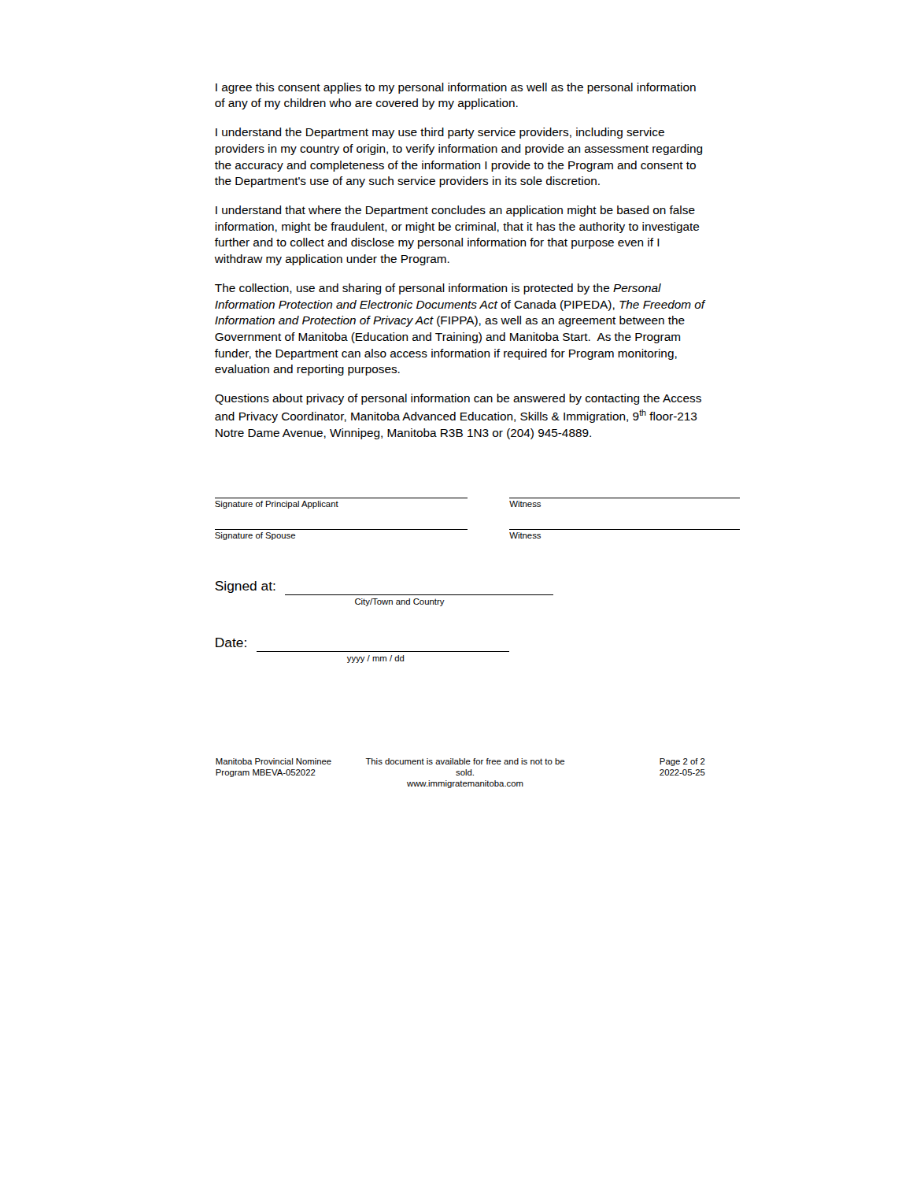I agree this consent applies to my personal information as well as the personal information of any of my children who are covered by my application.
I understand the Department may use third party service providers, including service providers in my country of origin, to verify information and provide an assessment regarding the accuracy and completeness of the information I provide to the Program and consent to the Department's use of any such service providers in its sole discretion.
I understand that where the Department concludes an application might be based on false information, might be fraudulent, or might be criminal, that it has the authority to investigate further and to collect and disclose my personal information for that purpose even if I withdraw my application under the Program.
The collection, use and sharing of personal information is protected by the Personal Information Protection and Electronic Documents Act of Canada (PIPEDA), The Freedom of Information and Protection of Privacy Act (FIPPA), as well as an agreement between the Government of Manitoba (Education and Training) and Manitoba Start. As the Program funder, the Department can also access information if required for Program monitoring, evaluation and reporting purposes.
Questions about privacy of personal information can be answered by contacting the Access and Privacy Coordinator, Manitoba Advanced Education, Skills & Immigration, 9th floor-213 Notre Dame Avenue, Winnipeg, Manitoba R3B 1N3 or (204) 945-4889.
| Signature of Principal Applicant | | Witness |
| Signature of Spouse | | Witness |
Signed at:
City/Town and Country
Date:
yyyy / mm / dd
| Manitoba Provincial Nominee Program MBEVA-052022 | This document is available for free and is not to be sold. www.immigratemanitoba.com | Page 2 of 2 2022-05-25 |